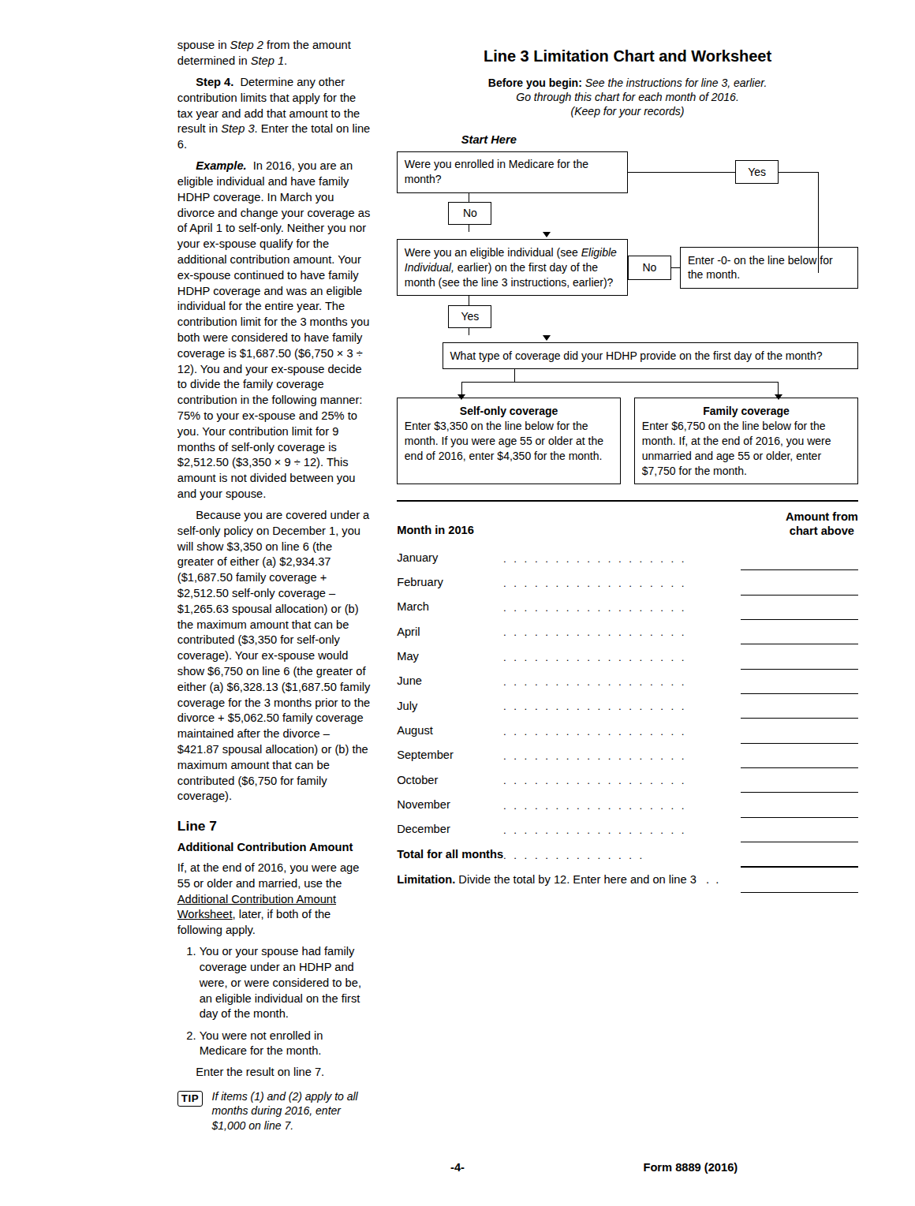spouse in Step 2 from the amount determined in Step 1.
Step 4. Determine any other contribution limits that apply for the tax year and add that amount to the result in Step 3. Enter the total on line 6.
Example. In 2016, you are an eligible individual and have family HDHP coverage. In March you divorce and change your coverage as of April 1 to self-only. Neither you nor your ex-spouse qualify for the additional contribution amount. Your ex-spouse continued to have family HDHP coverage and was an eligible individual for the entire year. The contribution limit for the 3 months you both were considered to have family coverage is $1,687.50 ($6,750 × 3 ÷ 12). You and your ex-spouse decide to divide the family coverage contribution in the following manner: 75% to your ex-spouse and 25% to you. Your contribution limit for 9 months of self-only coverage is $2,512.50 ($3,350 × 9 ÷ 12). This amount is not divided between you and your spouse.
Because you are covered under a self-only policy on December 1, you will show $3,350 on line 6 (the greater of either (a) $2,934.37 ($1,687.50 family coverage + $2,512.50 self-only coverage – $1,265.63 spousal allocation) or (b) the maximum amount that can be contributed ($3,350 for self-only coverage). Your ex-spouse would show $6,750 on line 6 (the greater of either (a) $6,328.13 ($1,687.50 family coverage for the 3 months prior to the divorce + $5,062.50 family coverage maintained after the divorce – $421.87 spousal allocation) or (b) the maximum amount that can be contributed ($6,750 for family coverage).
Line 7
Additional Contribution Amount
If, at the end of 2016, you were age 55 or older and married, use the Additional Contribution Amount Worksheet, later, if both of the following apply.
You or your spouse had family coverage under an HDHP and were, or were considered to be, an eligible individual on the first day of the month.
You were not enrolled in Medicare for the month.
Enter the result on line 7.
TIP
If items (1) and (2) apply to all months during 2016, enter $1,000 on line 7.
Line 3 Limitation Chart and Worksheet
Before you begin: See the instructions for line 3, earlier.
Go through this chart for each month of 2016.
(Keep for your records)
Start Here
Were you enrolled in Medicare for the month?
Yes
No
Were you an eligible individual (see Eligible Individual, earlier) on the first day of the month (see the line 3 instructions, earlier)?
No
Enter -0- on the line below for the month.
Yes
What type of coverage did your HDHP provide on the first day of the month?
Self-only coverage
Enter $3,350 on the line below for the month. If you were age 55 or older at the end of 2016, enter $4,350 for the month.
Family coverage
Enter $6,750 on the line below for the month. If, at the end of 2016, you were unmarried and age 55 or older, enter $7,750 for the month.
Month in 2016
Amount from
chart above
| January | . . . . . . . . . . . . . . . . . . | |
| February | . . . . . . . . . . . . . . . . . . | |
| March | . . . . . . . . . . . . . . . . . . | |
| April | . . . . . . . . . . . . . . . . . . | |
| May | . . . . . . . . . . . . . . . . . . | |
| June | . . . . . . . . . . . . . . . . . . | |
| July | . . . . . . . . . . . . . . . . . . | |
| August | . . . . . . . . . . . . . . . . . . | |
| September | . . . . . . . . . . . . . . . . . . | |
| October | . . . . . . . . . . . . . . . . . . | |
| November | . . . . . . . . . . . . . . . . . . | |
| December | . . . . . . . . . . . . . . . . . . | |
| Total for all months | . . . . . . . . . . . . . . | |
| Limitation. Divide the total by 12. Enter here and on line 3 . . | |
-4-
Form 8889 (2016)